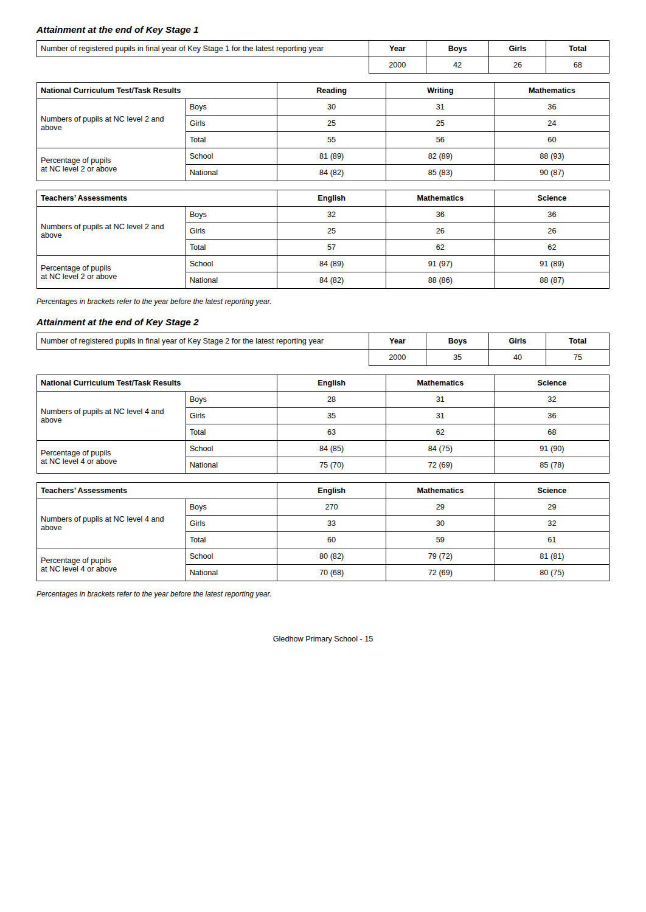Attainment at the end of Key Stage 1
| Number of registered pupils in final year of Key Stage 1 for the latest reporting year | Year | Boys | Girls | Total |
| | 2000 | 42 | 26 | 68 |
| National Curriculum Test/Task Results | Reading | Writing | Mathematics |
| Numbers of pupils at NC level 2 and above | Boys | 30 | 31 | 36 |
| Girls | 25 | 25 | 24 |
| Total | 55 | 56 | 60 |
| Percentage of pupils at NC level 2 or above | School | 81 (89) | 82 (89) | 88 (93) |
| National | 84 (82) | 85 (83) | 90 (87) |
| Teachers’ Assessments | English | Mathematics | Science |
| Numbers of pupils at NC level 2 and above | Boys | 32 | 36 | 36 |
| Girls | 25 | 26 | 26 |
| Total | 57 | 62 | 62 |
| Percentage of pupils at NC level 2 or above | School | 84 (89) | 91 (97) | 91 (89) |
| National | 84 (82) | 88 (86) | 88 (87) |
Percentages in brackets refer to the year before the latest reporting year.
Attainment at the end of Key Stage 2
| Number of registered pupils in final year of Key Stage 2 for the latest reporting year | Year | Boys | Girls | Total |
| | 2000 | 35 | 40 | 75 |
| National Curriculum Test/Task Results | English | Mathematics | Science |
| Numbers of pupils at NC level 4 and above | Boys | 28 | 31 | 32 |
| Girls | 35 | 31 | 36 |
| Total | 63 | 62 | 68 |
| Percentage of pupils at NC level 4 or above | School | 84 (85) | 84 (75) | 91 (90) |
| National | 75 (70) | 72 (69) | 85 (78) |
| Teachers’ Assessments | English | Mathematics | Science |
| Numbers of pupils at NC level 4 and above | Boys | 270 | 29 | 29 |
| Girls | 33 | 30 | 32 |
| Total | 60 | 59 | 61 |
| Percentage of pupils at NC level 4 or above | School | 80 (82) | 79 (72) | 81 (81) |
| National | 70 (68) | 72 (69) | 80 (75) |
Percentages in brackets refer to the year before the latest reporting year.
Gledhow Primary School - 15